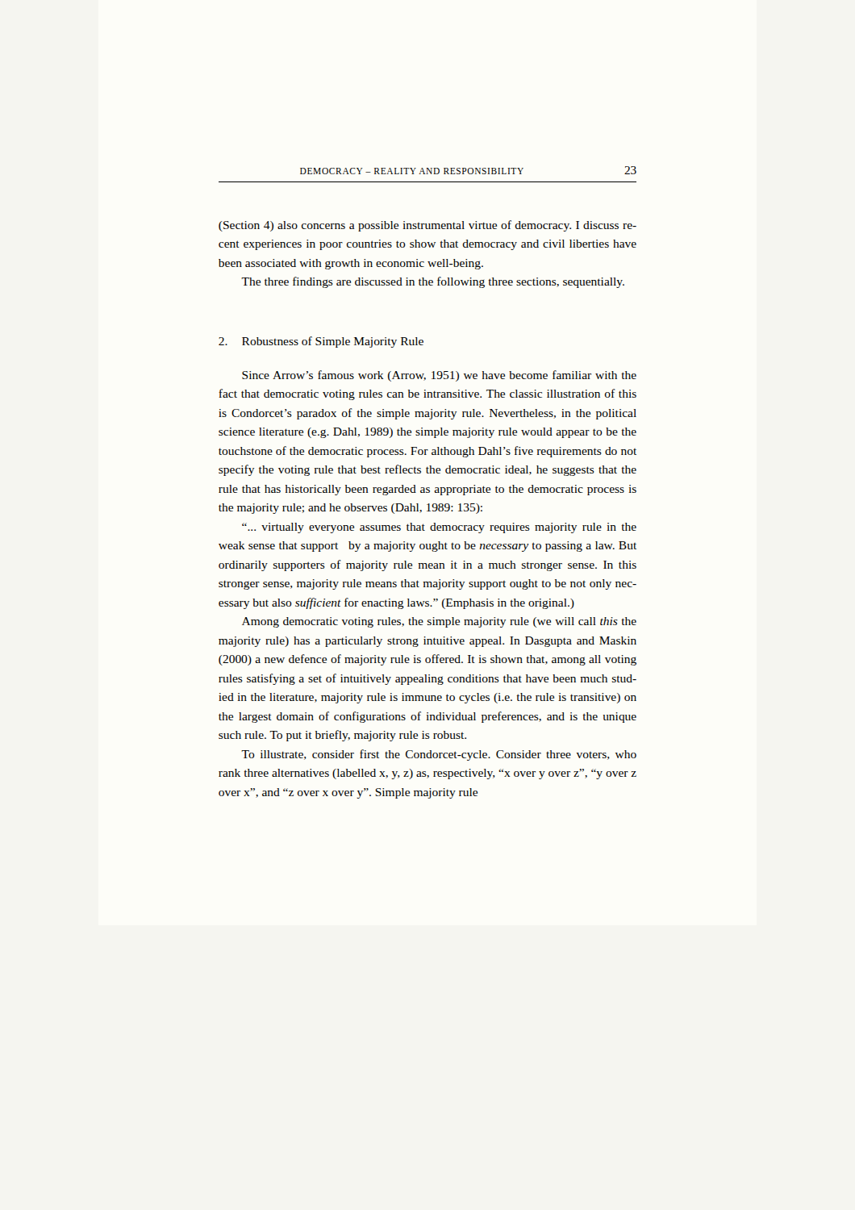Democracy – Reality and Responsibility 23
(Section 4) also concerns a possible instrumental virtue of democracy. I discuss recent experiences in poor countries to show that democracy and civil liberties have been associated with growth in economic well-being.
The three findings are discussed in the following three sections, sequentially.
2. Robustness of Simple Majority Rule
Since Arrow’s famous work (Arrow, 1951) we have become familiar with the fact that democratic voting rules can be intransitive. The classic illustration of this is Condorcet’s paradox of the simple majority rule. Nevertheless, in the political science literature (e.g. Dahl, 1989) the simple majority rule would appear to be the touchstone of the democratic process. For although Dahl’s five requirements do not specify the voting rule that best reflects the democratic ideal, he suggests that the rule that has historically been regarded as appropriate to the democratic process is the majority rule; and he observes (Dahl, 1989: 135):
“... virtually everyone assumes that democracy requires majority rule in the weak sense that support by a majority ought to be necessary to passing a law. But ordinarily supporters of majority rule mean it in a much stronger sense. In this stronger sense, majority rule means that majority support ought to be not only necessary but also sufficient for enacting laws.” (Emphasis in the original.)
Among democratic voting rules, the simple majority rule (we will call this the majority rule) has a particularly strong intuitive appeal. In Dasgupta and Maskin (2000) a new defence of majority rule is offered. It is shown that, among all voting rules satisfying a set of intuitively appealing conditions that have been much studied in the literature, majority rule is immune to cycles (i.e. the rule is transitive) on the largest domain of configurations of individual preferences, and is the unique such rule. To put it briefly, majority rule is robust.
To illustrate, consider first the Condorcet-cycle. Consider three voters, who rank three alternatives (labelled x, y, z) as, respectively, “x over y over z”, “y over z over x”, and “z over x over y”. Simple majority rule